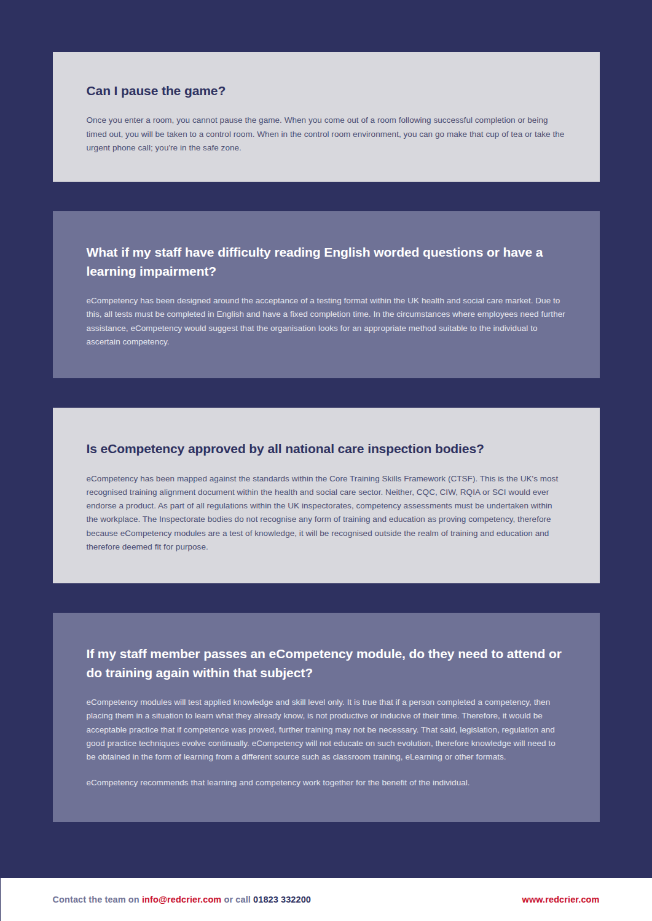Can I pause the game?
Once you enter a room, you cannot pause the game. When you come out of a room following successful completion or being timed out, you will be taken to a control room. When in the control room environment, you can go make that cup of tea or take the urgent phone call; you're in the safe zone.
What if my staff have difficulty reading English worded questions or have a learning impairment?
eCompetency has been designed around the acceptance of a testing format within the UK health and social care market. Due to this, all tests must be completed in English and have a fixed completion time. In the circumstances where employees need further assistance, eCompetency would suggest that the organisation looks for an appropriate method suitable to the individual to ascertain competency.
Is eCompetency approved by all national care inspection bodies?
eCompetency has been mapped against the standards within the Core Training Skills Framework (CTSF). This is the UK's most recognised training alignment document within the health and social care sector. Neither, CQC, CIW, RQIA or SCI would ever endorse a product. As part of all regulations within the UK inspectorates, competency assessments must be undertaken within the workplace. The Inspectorate bodies do not recognise any form of training and education as proving competency, therefore because eCompetency modules are a test of knowledge, it will be recognised outside the realm of training and education and therefore deemed fit for purpose.
If my staff member passes an eCompetency module, do they need to attend or do training again within that subject?
eCompetency modules will test applied knowledge and skill level only. It is true that if a person completed a competency, then placing them in a situation to learn what they already know, is not productive or inducive of their time. Therefore, it would be acceptable practice that if competence was proved, further training may not be necessary. That said, legislation, regulation and good practice techniques evolve continually. eCompetency will not educate on such evolution, therefore knowledge will need to be obtained in the form of learning from a different source such as classroom training, eLearning or other formats.
eCompetency recommends that learning and competency work together for the benefit of the individual.
Contact the team on info@redcrier.com or call 01823 332200
www.redcrier.com